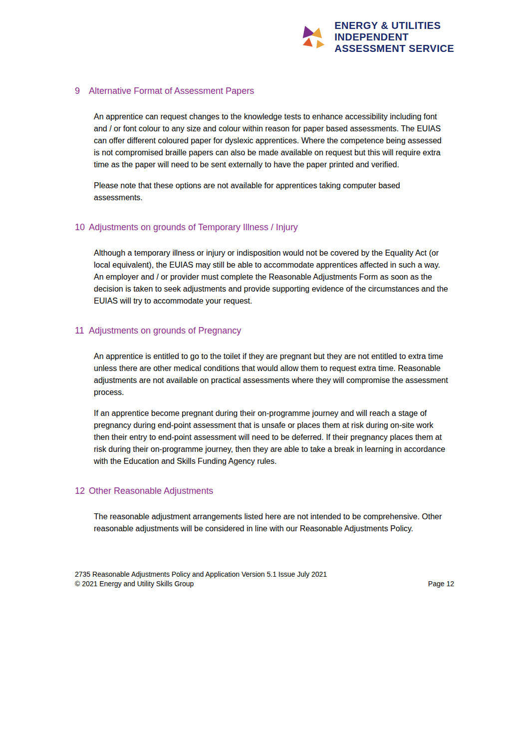ENERGY & UTILITIES
INDEPENDENT
ASSESSMENT SERVICE
9 Alternative Format of Assessment Papers
An apprentice can request changes to the knowledge tests to enhance accessibility including font and / or font colour to any size and colour within reason for paper based assessments. The EUIAS can offer different coloured paper for dyslexic apprentices. Where the competence being assessed is not compromised braille papers can also be made available on request but this will require extra time as the paper will need to be sent externally to have the paper printed and verified.
Please note that these options are not available for apprentices taking computer based assessments.
10 Adjustments on grounds of Temporary Illness / Injury
Although a temporary illness or injury or indisposition would not be covered by the Equality Act (or local equivalent), the EUIAS may still be able to accommodate apprentices affected in such a way. An employer and / or provider must complete the Reasonable Adjustments Form as soon as the decision is taken to seek adjustments and provide supporting evidence of the circumstances and the EUIAS will try to accommodate your request.
11 Adjustments on grounds of Pregnancy
An apprentice is entitled to go to the toilet if they are pregnant but they are not entitled to extra time unless there are other medical conditions that would allow them to request extra time. Reasonable adjustments are not available on practical assessments where they will compromise the assessment process.
If an apprentice become pregnant during their on-programme journey and will reach a stage of pregnancy during end-point assessment that is unsafe or places them at risk during on-site work then their entry to end-point assessment will need to be deferred. If their pregnancy places them at risk during their on-programme journey, then they are able to take a break in learning in accordance with the Education and Skills Funding Agency rules.
12 Other Reasonable Adjustments
The reasonable adjustment arrangements listed here are not intended to be comprehensive. Other reasonable adjustments will be considered in line with our Reasonable Adjustments Policy.
2735 Reasonable Adjustments Policy and Application Version 5.1 Issue July 2021
© 2021 Energy and Utility Skills Group
Page 12